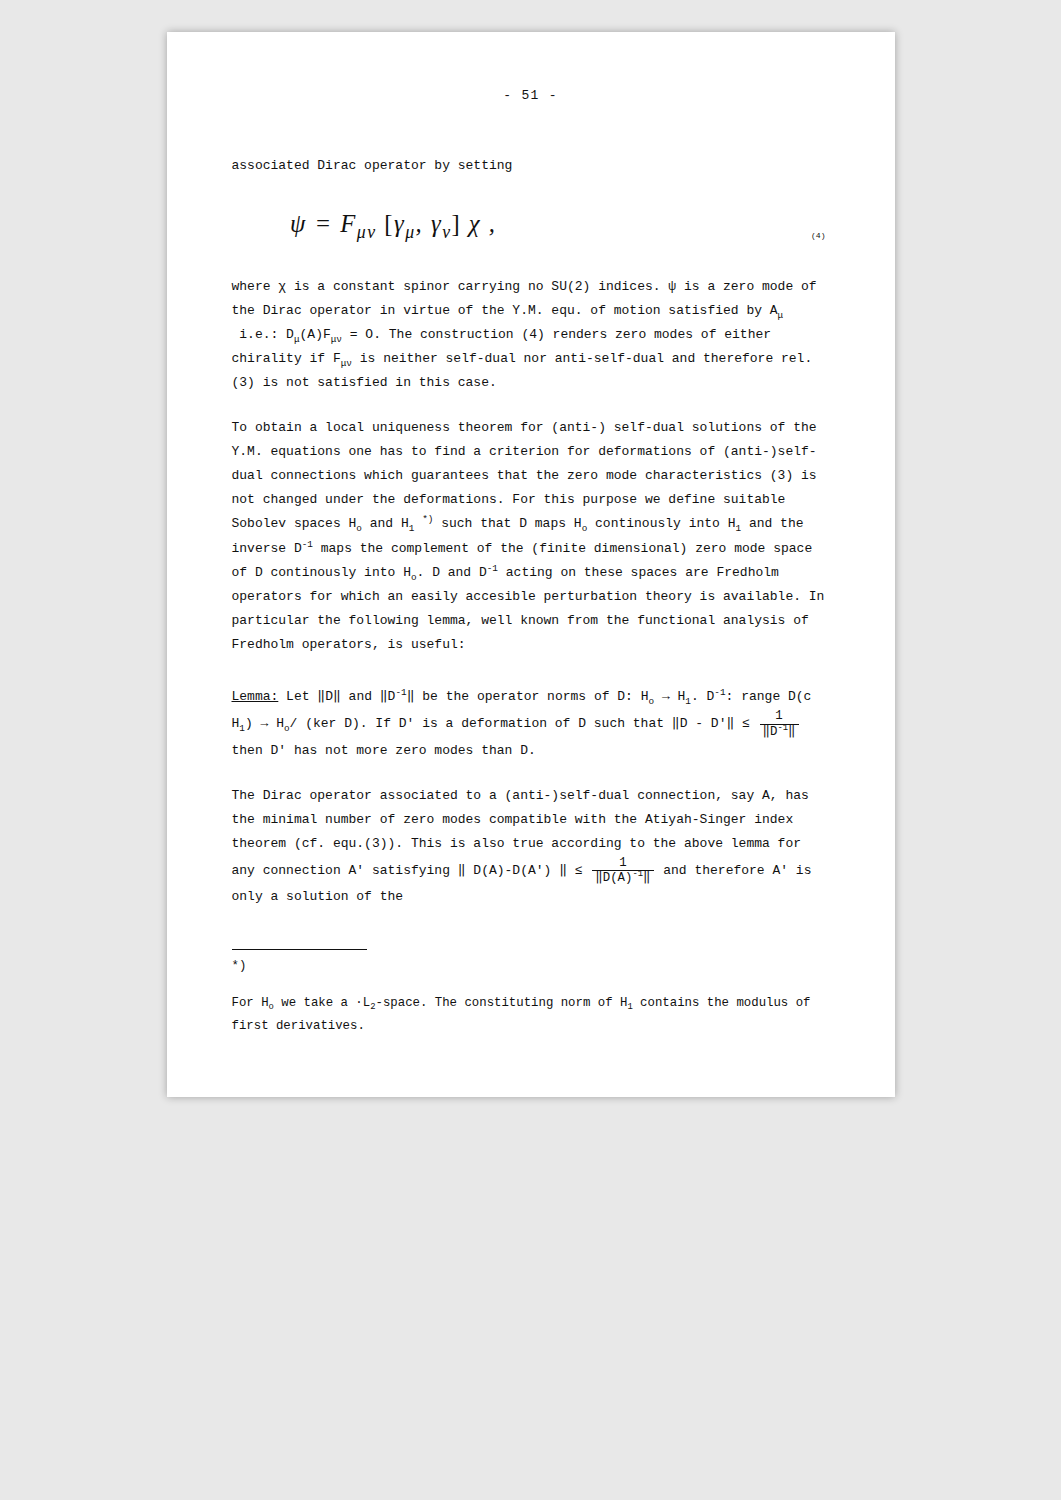- 51 -
associated Dirac operator by setting
ψ = Fμν [γμ, γν] χ , (4)
where χ is a constant spinor carrying no SU(2) indices. ψ is a zero mode of the Dirac operator in virtue of the Y.M. equ. of motion satisfied by Aμ i.e.: Dμ(A)Fμν = O. The construction (4) renders zero modes of either chirality if Fμν is neither self-dual nor anti-self-dual and therefore rel. (3) is not satisfied in this case.
To obtain a local uniqueness theorem for (anti-) self-dual solutions of the Y.M. equations one has to find a criterion for deformations of (anti-)self-dual connections which guarantees that the zero mode characteristics (3) is not changed under the deformations. For this purpose we define suitable Sobolev spaces Ho and H1 *) such that D maps Ho continously into H1 and the inverse D-1 maps the complement of the (finite dimensional) zero mode space of D continously into Ho. D and D-1 acting on these spaces are Fredholm operators for which an easily accesible perturbation theory is available. In particular the following lemma, well known from the functional analysis of Fredholm operators, is useful:
Lemma: Let ‖D‖ and ‖D-1‖ be the operator norms of D: Ho → H1. D-1: range D(c H1) → Ho/ (ker D). If D' is a deformation of D such that ‖D - D'‖ ≤ 1‖D-1‖ then D' has not more zero modes than D.
The Dirac operator associated to a (anti-)self-dual connection, say A, has the minimal number of zero modes compatible with the Atiyah-Singer index theorem (cf. equ.(3)). This is also true according to the above lemma for any connection A' satisfying ‖ D(A)-D(A') ‖ ≤ 1‖D(A)-1‖ and therefore A' is only a solution of the
*)
For Ho we take a ·L2-space. The constituting norm of H1 contains the modulus of first derivatives.